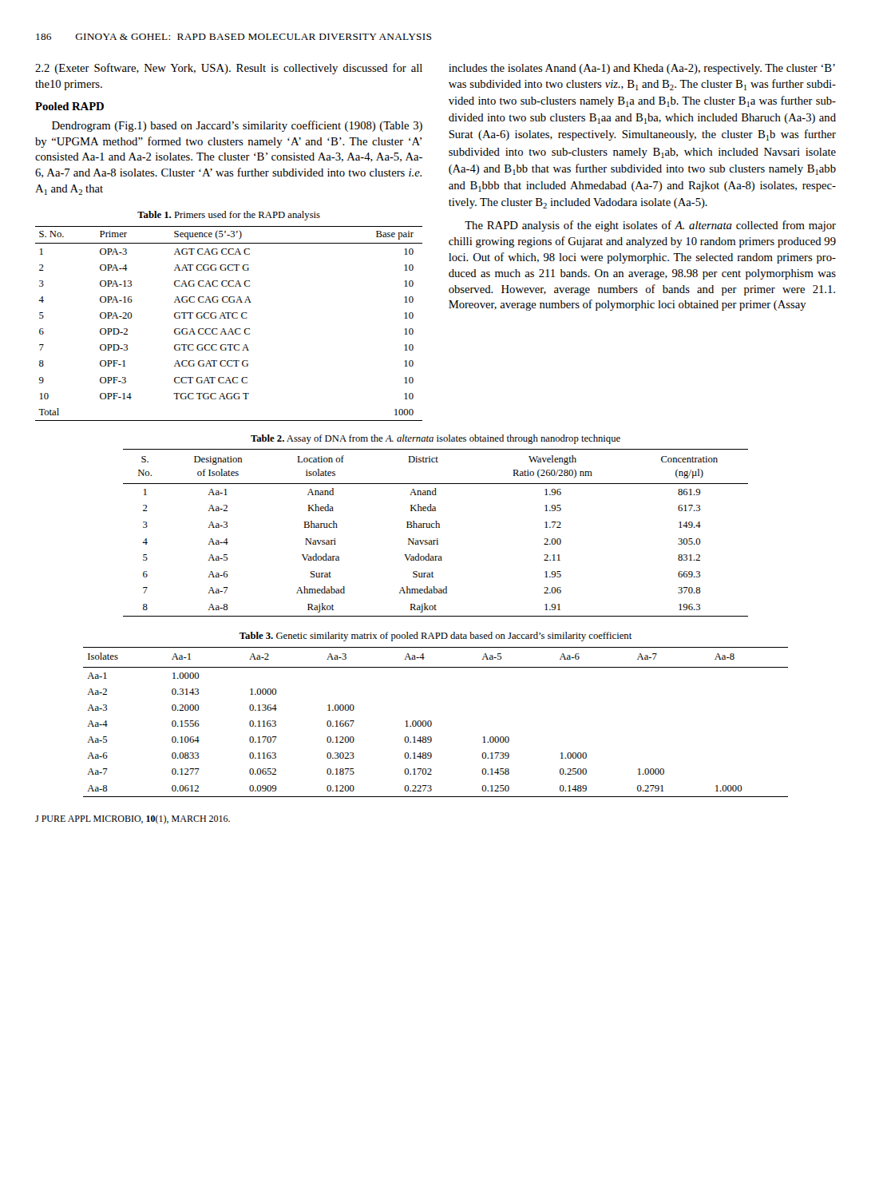186 GINOYA & GOHEL: RAPD BASED MOLECULAR DIVERSITY ANALYSIS
2.2 (Exeter Software, New York, USA). Result is collectively discussed for all the10 primers.
Pooled RAPD
Dendrogram (Fig.1) based on Jaccard’s similarity coefficient (1908) (Table 3) by “UPGMA method” formed two clusters namely ‘A’ and ‘B’. The cluster ‘A’ consisted Aa-1 and Aa-2 isolates. The cluster ‘B’ consisted Aa-3, Aa-4, Aa-5, Aa-6, Aa-7 and Aa-8 isolates. Cluster ‘A’ was further subdivided into two clusters i.e. A1 and A2 that
Table 1. Primers used for the RAPD analysis
| S. No. | Primer | Sequence (5’-3’) | Base pair |
| --- | --- | --- | --- |
| 1 | OPA-3 | AGT CAG CCA C | 10 |
| 2 | OPA-4 | AAT CGG GCT G | 10 |
| 3 | OPA-13 | CAG CAC CCA C | 10 |
| 4 | OPA-16 | AGC CAG CGA A | 10 |
| 5 | OPA-20 | GTT GCG ATC C | 10 |
| 6 | OPD-2 | GGA CCC AAC C | 10 |
| 7 | OPD-3 | GTC GCC GTC A | 10 |
| 8 | OPF-1 | ACG GAT CCT G | 10 |
| 9 | OPF-3 | CCT GAT CAC C | 10 |
| 10 | OPF-14 | TGC TGC AGG T | 10 |
| Total | | | 1000 |
includes the isolates Anand (Aa-1) and Kheda (Aa-2), respectively. The cluster ‘B’ was subdivided into two clusters viz., B1 and B2. The cluster B1 was further subdivided into two sub-clusters namely B1a and B1b. The cluster B1a was further subdivided into two sub clusters B1aa and B1ba, which included Bharuch (Aa-3) and Surat (Aa-6) isolates, respectively. Simultaneously, the cluster B1b was further subdivided into two sub-clusters namely B1ab, which included Navsari isolate (Aa-4) and B1bb that was further subdivided into two sub clusters namely B1abb and B1bbb that included Ahmedabad (Aa-7) and Rajkot (Aa-8) isolates, respectively. The cluster B2 included Vadodara isolate (Aa-5).
The RAPD analysis of the eight isolates of A. alternata collected from major chilli growing regions of Gujarat and analyzed by 10 random primers produced 99 loci. Out of which, 98 loci were polymorphic. The selected random primers produced as much as 211 bands. On an average, 98.98 per cent polymorphism was observed. However, average numbers of bands and per primer were 21.1. Moreover, average numbers of polymorphic loci obtained per primer (Assay
Table 2. Assay of DNA from the A. alternata isolates obtained through nanodrop technique
| S. No. | Designation of Isolates | Location of isolates | District | Wavelength Ratio (260/280) nm | Concentration (ng/µl) |
| --- | --- | --- | --- | --- | --- |
| 1 | Aa-1 | Anand | Anand | 1.96 | 861.9 |
| 2 | Aa-2 | Kheda | Kheda | 1.95 | 617.3 |
| 3 | Aa-3 | Bharuch | Bharuch | 1.72 | 149.4 |
| 4 | Aa-4 | Navsari | Navsari | 2.00 | 305.0 |
| 5 | Aa-5 | Vadodara | Vadodara | 2.11 | 831.2 |
| 6 | Aa-6 | Surat | Surat | 1.95 | 669.3 |
| 7 | Aa-7 | Ahmedabad | Ahmedabad | 2.06 | 370.8 |
| 8 | Aa-8 | Rajkot | Rajkot | 1.91 | 196.3 |
Table 3. Genetic similarity matrix of pooled RAPD data based on Jaccard’s similarity coefficient
| Isolates | Aa-1 | Aa-2 | Aa-3 | Aa-4 | Aa-5 | Aa-6 | Aa-7 | Aa-8 |
| --- | --- | --- | --- | --- | --- | --- | --- | --- |
| Aa-1 | 1.0000 | | | | | | | |
| Aa-2 | 0.3143 | 1.0000 | | | | | | |
| Aa-3 | 0.2000 | 0.1364 | 1.0000 | | | | | |
| Aa-4 | 0.1556 | 0.1163 | 0.1667 | 1.0000 | | | | |
| Aa-5 | 0.1064 | 0.1707 | 0.1200 | 0.1489 | 1.0000 | | | |
| Aa-6 | 0.0833 | 0.1163 | 0.3023 | 0.1489 | 0.1739 | 1.0000 | | |
| Aa-7 | 0.1277 | 0.0652 | 0.1875 | 0.1702 | 0.1458 | 0.2500 | 1.0000 | |
| Aa-8 | 0.0612 | 0.0909 | 0.1200 | 0.2273 | 0.1250 | 0.1489 | 0.2791 | 1.0000 |
J PURE APPL MICROBIO, 10(1), MARCH 2016.